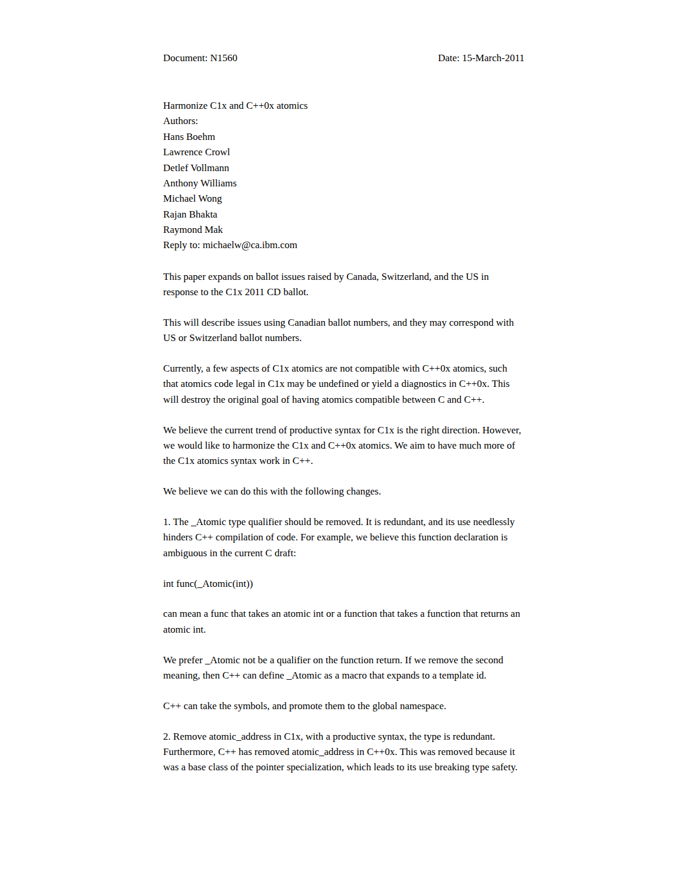Document: N1560 Date: 15-March-2011
Harmonize C1x and C++0x atomics Authors: Hans Boehm Lawrence Crowl Detlef Vollmann Anthony Williams Michael Wong Rajan Bhakta Raymond Mak Reply to: michaelw@ca.ibm.com
This paper expands on ballot issues raised by Canada, Switzerland, and the US in response to the C1x 2011 CD ballot.
This will describe issues using Canadian ballot numbers, and they may correspond with US or Switzerland ballot numbers.
Currently, a few aspects of C1x atomics are not compatible with C++0x atomics, such that atomics code legal in C1x may be undefined or yield a diagnostics in C++0x. This will destroy the original goal of having atomics compatible between C and C++.
We believe the current trend of productive syntax for C1x is the right direction. However, we would like to harmonize the C1x and C++0x atomics. We aim to have much more of the C1x atomics syntax work in C++.
We believe we can do this with the following changes.
1. The _Atomic type qualifier should be removed. It is redundant, and its use needlessly hinders C++ compilation of code. For example, we believe this function declaration is ambiguous in the current C draft:
int func(_Atomic(int))
can mean a func that takes an atomic int or a function that takes a function that returns an atomic int.
We prefer _Atomic not be a qualifier on the function return. If we remove the second meaning, then C++ can define _Atomic as a macro that expands to a template id.
C++ can take the symbols, and promote them to the global namespace.
2. Remove atomic_address in C1x, with a productive syntax, the type is redundant. Furthermore, C++ has removed atomic_address in C++0x. This was removed because it was a base class of the pointer specialization, which leads to its use breaking type safety.